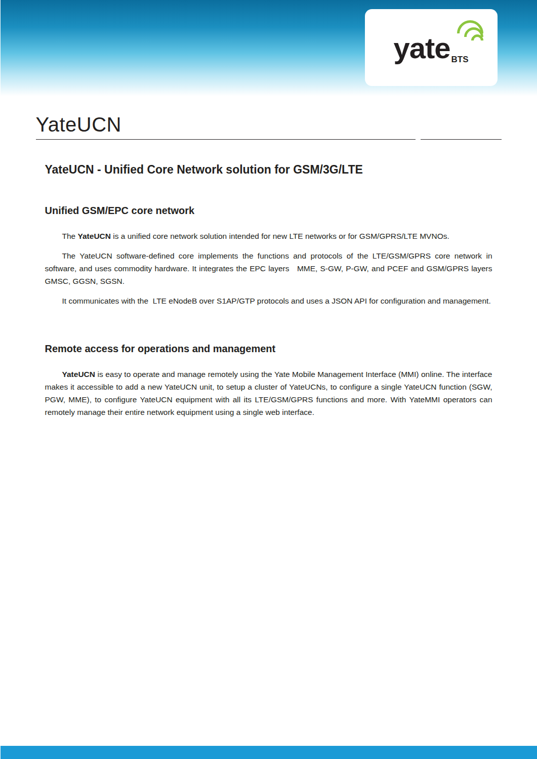yateBTS
YateUCN
YateUCN - Unified Core Network solution for GSM/3G/LTE
Unified GSM/EPC core network
The YateUCN is a unified core network solution intended for new LTE networks or for GSM/GPRS/LTE MVNOs.
The YateUCN software-defined core implements the functions and protocols of the LTE/GSM/GPRS core network in software, and uses commodity hardware. It integrates the EPC layers MME, S-GW, P-GW, and PCEF and GSM/GPRS layers GMSC, GGSN, SGSN.
It communicates with the LTE eNodeB over S1AP/GTP protocols and uses a JSON API for configuration and management.
Remote access for operations and management
YateUCN is easy to operate and manage remotely using the Yate Mobile Management Interface (MMI) online. The interface makes it accessible to add a new YateUCN unit, to setup a cluster of YateUCNs, to configure a single YateUCN function (SGW, PGW, MME), to configure YateUCN equipment with all its LTE/GSM/GPRS functions and more. With YateMMI operators can remotely manage their entire network equipment using a single web interface.